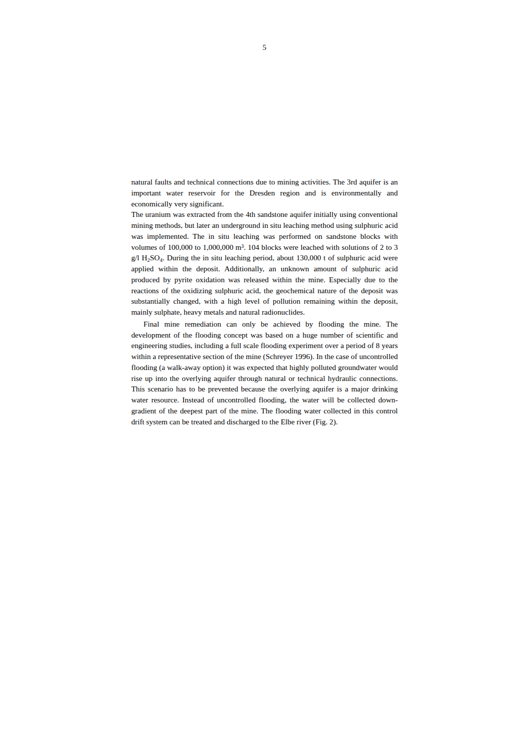5
natural faults and technical connections due to mining activities. The 3rd aquifer is an important water reservoir for the Dresden region and is environmentally and economically very significant.
The uranium was extracted from the 4th sandstone aquifer initially using conventional mining methods, but later an underground in situ leaching method using sulphuric acid was implemented. The in situ leaching was performed on sandstone blocks with volumes of 100,000 to 1,000,000 m³. 104 blocks were leached with solutions of 2 to 3 g/l H2SO4. During the in situ leaching period, about 130,000 t of sulphuric acid were applied within the deposit. Additionally, an unknown amount of sulphuric acid produced by pyrite oxidation was released within the mine. Especially due to the reactions of the oxidizing sulphuric acid, the geochemical nature of the deposit was substantially changed, with a high level of pollution remaining within the deposit, mainly sulphate, heavy metals and natural radionuclides.
Final mine remediation can only be achieved by flooding the mine. The development of the flooding concept was based on a huge number of scientific and engineering studies, including a full scale flooding experiment over a period of 8 years within a representative section of the mine (Schreyer 1996). In the case of uncontrolled flooding (a walk-away option) it was expected that highly polluted groundwater would rise up into the overlying aquifer through natural or technical hydraulic connections. This scenario has to be prevented because the overlying aquifer is a major drinking water resource. Instead of uncontrolled flooding, the water will be collected down-gradient of the deepest part of the mine. The flooding water collected in this control drift system can be treated and discharged to the Elbe river (Fig. 2).